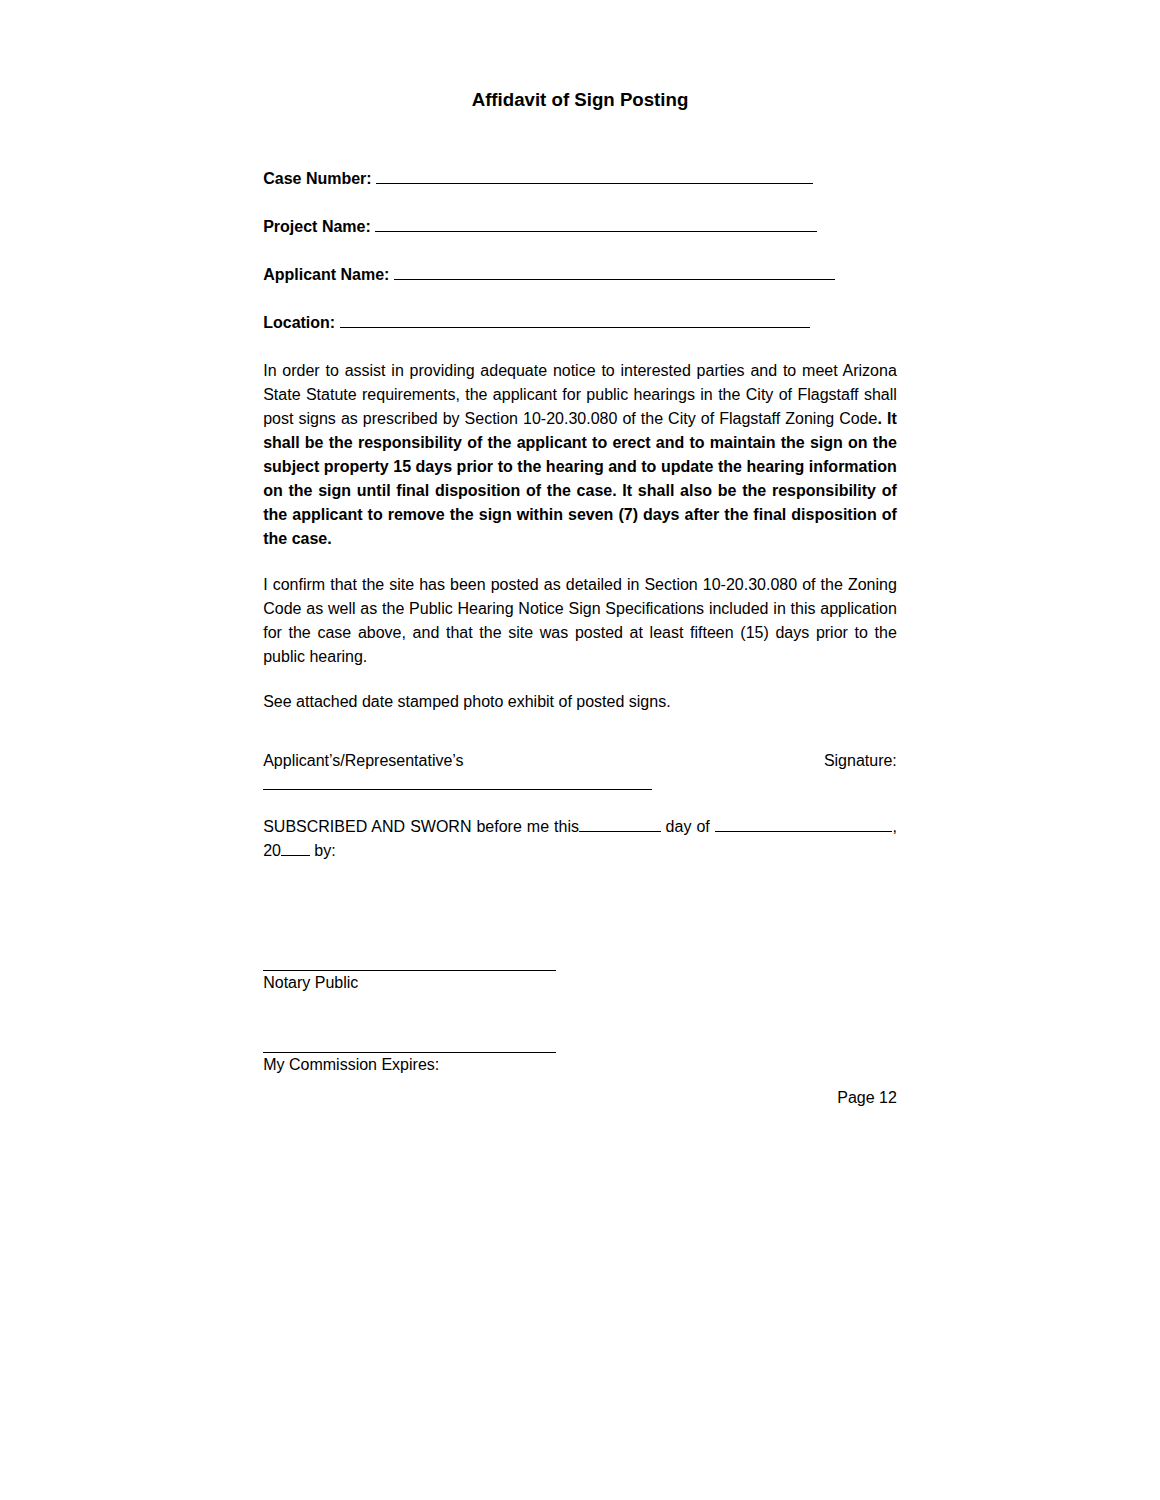Affidavit of Sign Posting
Case Number:
Project Name:
Applicant Name:
Location:
In order to assist in providing adequate notice to interested parties and to meet Arizona State Statute requirements, the applicant for public hearings in the City of Flagstaff shall post signs as prescribed by Section 10-20.30.080 of the City of Flagstaff Zoning Code. It shall be the responsibility of the applicant to erect and to maintain the sign on the subject property 15 days prior to the hearing and to update the hearing information on the sign until final disposition of the case. It shall also be the responsibility of the applicant to remove the sign within seven (7) days after the final disposition of the case.
I confirm that the site has been posted as detailed in Section 10-20.30.080 of the Zoning Code as well as the Public Hearing Notice Sign Specifications included in this application for the case above, and that the site was posted at least fifteen (15) days prior to the public hearing.
See attached date stamped photo exhibit of posted signs.
Applicant’s/Representative’s Signature:
SUBSCRIBED AND SWORN before me this day of , 20 by:
Notary Public
My Commission Expires:
Page 12